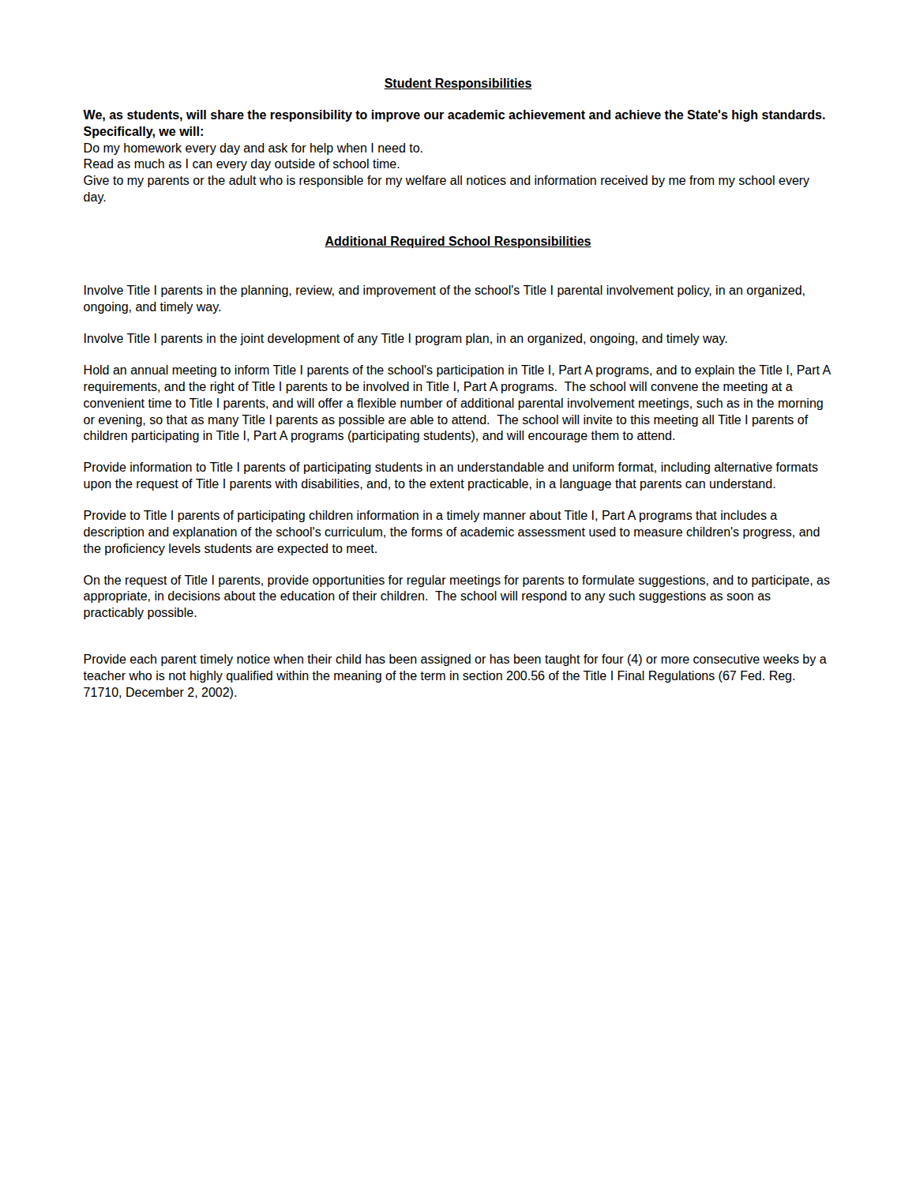Student Responsibilities
We, as students, will share the responsibility to improve our academic achievement and achieve the State's high standards. Specifically, we will:
Do my homework every day and ask for help when I need to. Read as much as I can every day outside of school time. Give to my parents or the adult who is responsible for my welfare all notices and information received by me from my school every day.
Additional Required School Responsibilities
Involve Title I parents in the planning, review, and improvement of the school's Title I parental involvement policy, in an organized, ongoing, and timely way.
Involve Title I parents in the joint development of any Title I program plan, in an organized, ongoing, and timely way.
Hold an annual meeting to inform Title I parents of the school's participation in Title I, Part A programs, and to explain the Title I, Part A requirements, and the right of Title I parents to be involved in Title I, Part A programs. The school will convene the meeting at a convenient time to Title I parents, and will offer a flexible number of additional parental involvement meetings, such as in the morning or evening, so that as many Title I parents as possible are able to attend. The school will invite to this meeting all Title I parents of children participating in Title I, Part A programs (participating students), and will encourage them to attend.
Provide information to Title I parents of participating students in an understandable and uniform format, including alternative formats upon the request of Title I parents with disabilities, and, to the extent practicable, in a language that parents can understand.
Provide to Title I parents of participating children information in a timely manner about Title I, Part A programs that includes a description and explanation of the school's curriculum, the forms of academic assessment used to measure children's progress, and the proficiency levels students are expected to meet.
On the request of Title I parents, provide opportunities for regular meetings for parents to formulate suggestions, and to participate, as appropriate, in decisions about the education of their children. The school will respond to any such suggestions as soon as practicably possible.
Provide each parent timely notice when their child has been assigned or has been taught for four (4) or more consecutive weeks by a teacher who is not highly qualified within the meaning of the term in section 200.56 of the Title I Final Regulations (67 Fed. Reg. 71710, December 2, 2002).